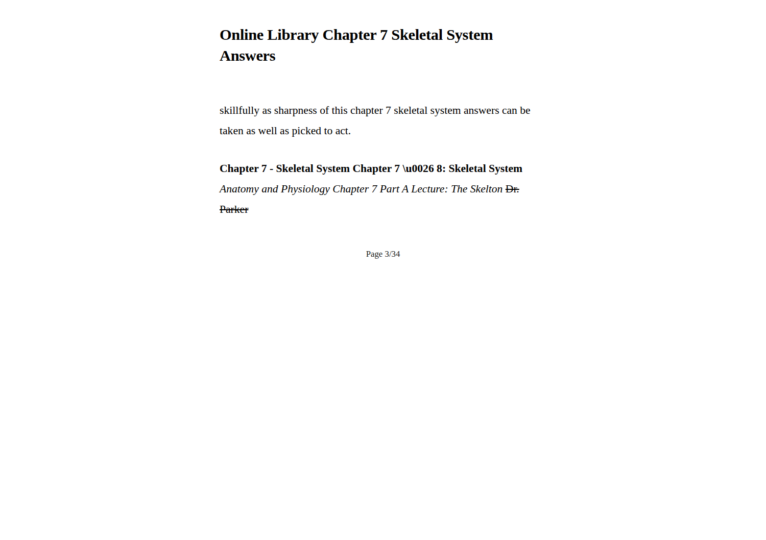Online Library Chapter 7 Skeletal System Answers
skillfully as sharpness of this chapter 7 skeletal system answers can be taken as well as picked to act.
Chapter 7 - Skeletal System Chapter 7 \u0026 8: Skeletal System Anatomy and Physiology Chapter 7 Part A Lecture: The Skelton Dr. Parker
Page 3/34